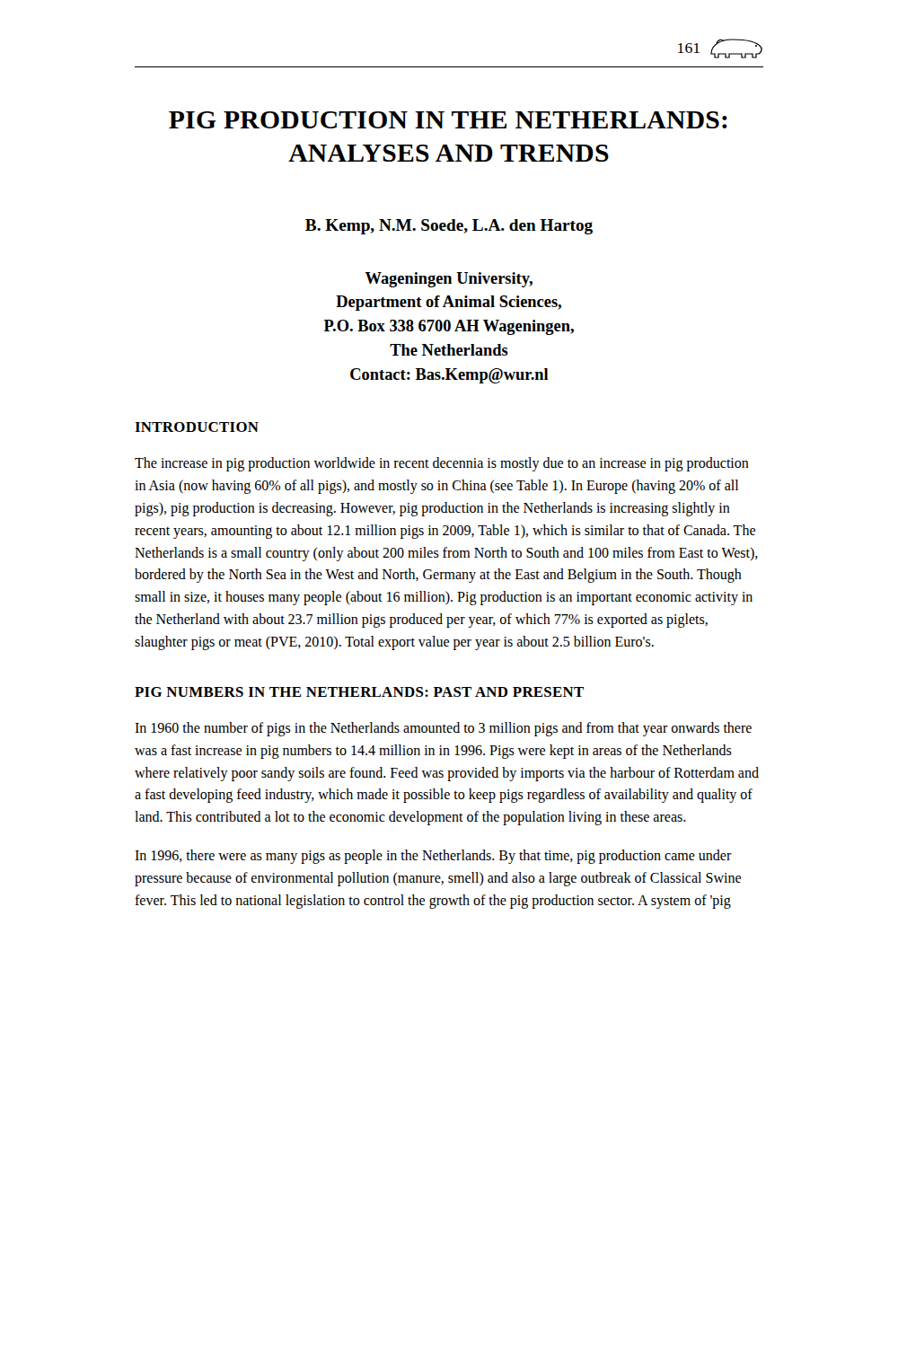161
PIG PRODUCTION IN THE NETHERLANDS:
ANALYSES AND TRENDS
B. Kemp, N.M. Soede, L.A. den Hartog
Wageningen University,
Department of Animal Sciences,
P.O. Box 338 6700 AH Wageningen,
The Netherlands
Contact: Bas.Kemp@wur.nl
Introduction
The increase in pig production worldwide in recent decennia is mostly due to an increase in pig production in Asia (now having 60% of all pigs), and mostly so in China (see Table 1). In Europe (having 20% of all pigs), pig production is decreasing. However, pig production in the Netherlands is increasing slightly in recent years, amounting to about 12.1 million pigs in 2009, Table 1), which is similar to that of Canada. The Netherlands is a small country (only about 200 miles from North to South and 100 miles from East to West), bordered by the North Sea in the West and North, Germany at the East and Belgium in the South. Though small in size, it houses many people (about 16 million). Pig production is an important economic activity in the Netherland with about 23.7 million pigs produced per year, of which 77% is exported as piglets, slaughter pigs or meat (PVE, 2010). Total export value per year is about 2.5 billion Euro's.
Pig numbers in the Netherlands: past and present
In 1960 the number of pigs in the Netherlands amounted to 3 million pigs and from that year onwards there was a fast increase in pig numbers to 14.4 million in in 1996. Pigs were kept in areas of the Netherlands where relatively poor sandy soils are found. Feed was provided by imports via the harbour of Rotterdam and a fast developing feed industry, which made it possible to keep pigs regardless of availability and quality of land. This contributed a lot to the economic development of the population living in these areas.
In 1996, there were as many pigs as people in the Netherlands. By that time, pig production came under pressure because of environmental pollution (manure, smell) and also a large outbreak of Classical Swine fever. This led to national legislation to control the growth of the pig production sector. A system of 'pig